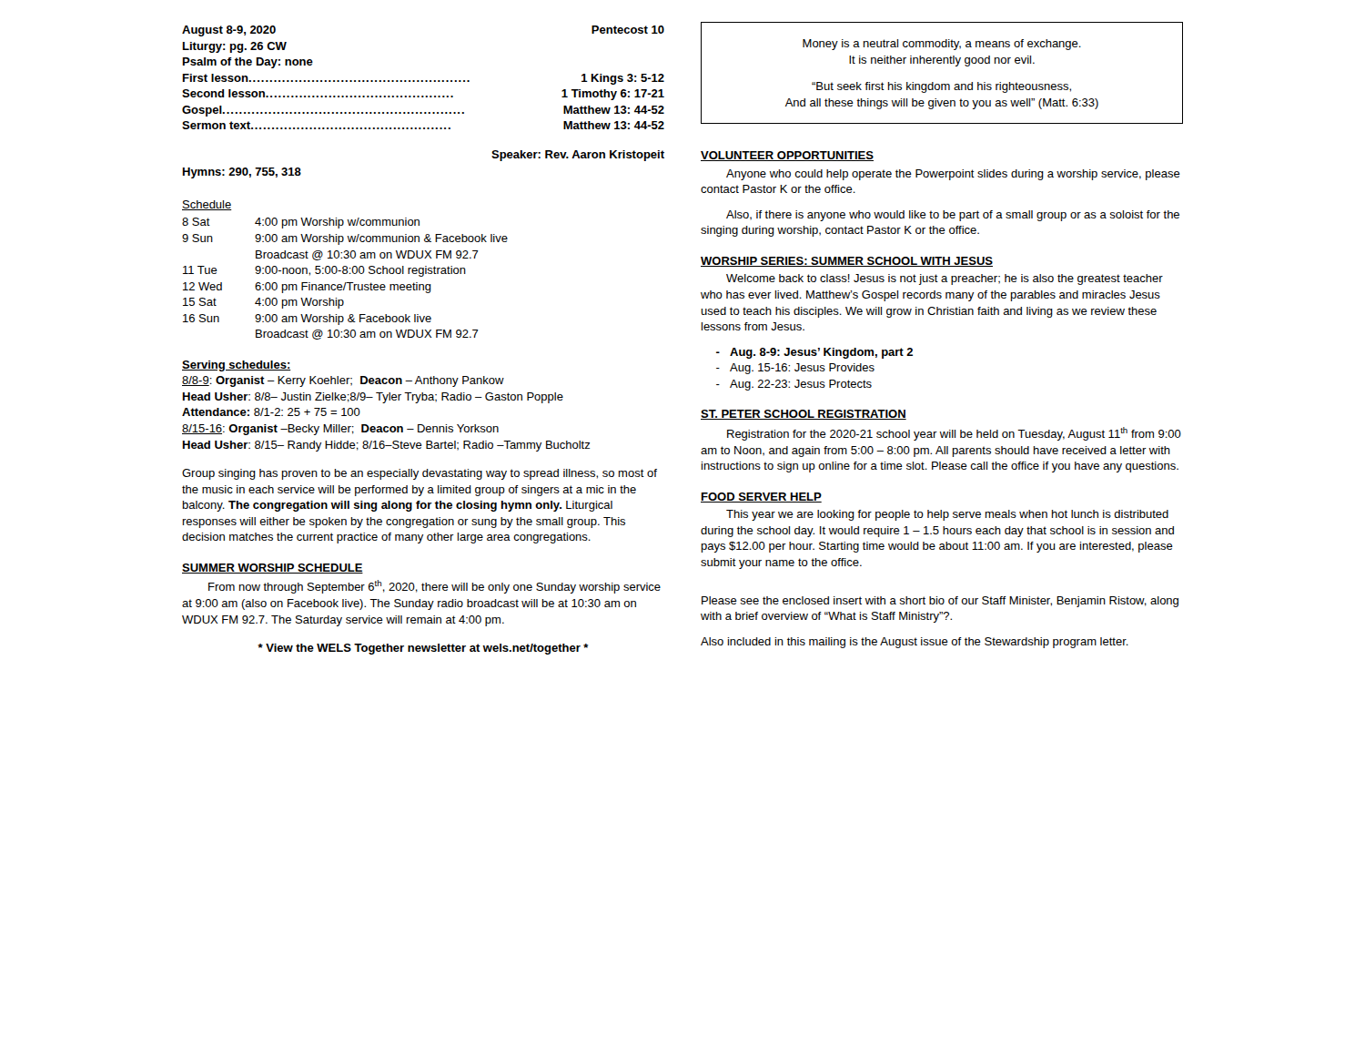August 8-9, 2020 Pentecost 10
Liturgy: pg. 26 CW
Psalm of the Day: none
First lesson ..................................................... 1 Kings 3: 5-12
Second lesson ............................................. 1 Timothy 6: 17-21
Gospel .......................................................... Matthew 13: 44-52
Sermon text ................................................ Matthew 13: 44-52
Speaker: Rev. Aaron Kristopeit
Hymns: 290, 755, 318
Schedule
| 8 Sat | 4:00 pm Worship w/communion |
| 9 Sun | 9:00 am Worship w/communion & Facebook live |
| | Broadcast @ 10:30 am on WDUX FM 92.7 |
| 11 Tue | 9:00-noon, 5:00-8:00 School registration |
| 12 Wed | 6:00 pm Finance/Trustee meeting |
| 15 Sat | 4:00 pm Worship |
| 16 Sun | 9:00 am Worship & Facebook live |
| | Broadcast @ 10:30 am on WDUX FM 92.7 |
Serving schedules:
8/8-9: Organist – Kerry Koehler; Deacon – Anthony Pankow
Head Usher: 8/8– Justin Zielke;8/9– Tyler Tryba; Radio – Gaston Popple
Attendance: 8/1-2: 25 + 75 = 100
8/15-16: Organist –Becky Miller; Deacon – Dennis Yorkson
Head Usher: 8/15– Randy Hidde; 8/16–Steve Bartel; Radio –Tammy Bucholtz
Group singing has proven to be an especially devastating way to spread illness, so most of the music in each service will be performed by a limited group of singers at a mic in the balcony. The congregation will sing along for the closing hymn only. Liturgical responses will either be spoken by the congregation or sung by the small group. This decision matches the current practice of many other large area congregations.
SUMMER WORSHIP SCHEDULE
From now through September 6th, 2020, there will be only one Sunday worship service at 9:00 am (also on Facebook live). The Sunday radio broadcast will be at 10:30 am on WDUX FM 92.7. The Saturday service will remain at 4:00 pm.
* View the WELS Together newsletter at wels.net/together *
Money is a neutral commodity, a means of exchange.
It is neither inherently good nor evil.
“But seek first his kingdom and his righteousness,
And all these things will be given to you as well” (Matt. 6:33)
VOLUNTEER OPPORTUNITIES
Anyone who could help operate the Powerpoint slides during a worship service, please contact Pastor K or the office.
Also, if there is anyone who would like to be part of a small group or as a soloist for the singing during worship, contact Pastor K or the office.
WORSHIP SERIES: SUMMER SCHOOL WITH JESUS
Welcome back to class! Jesus is not just a preacher; he is also the greatest teacher who has ever lived. Matthew’s Gospel records many of the parables and miracles Jesus used to teach his disciples. We will grow in Christian faith and living as we review these lessons from Jesus.
Aug. 8-9: Jesus’ Kingdom, part 2
Aug. 15-16: Jesus Provides
Aug. 22-23: Jesus Protects
ST. PETER SCHOOL REGISTRATION
Registration for the 2020-21 school year will be held on Tuesday, August 11th from 9:00 am to Noon, and again from 5:00 – 8:00 pm. All parents should have received a letter with instructions to sign up online for a time slot. Please call the office if you have any questions.
FOOD SERVER HELP
This year we are looking for people to help serve meals when hot lunch is distributed during the school day. It would require 1 – 1.5 hours each day that school is in session and pays $12.00 per hour. Starting time would be about 11:00 am. If you are interested, please submit your name to the office.
Please see the enclosed insert with a short bio of our Staff Minister, Benjamin Ristow, along with a brief overview of “What is Staff Ministry”?.
Also included in this mailing is the August issue of the Stewardship program letter.